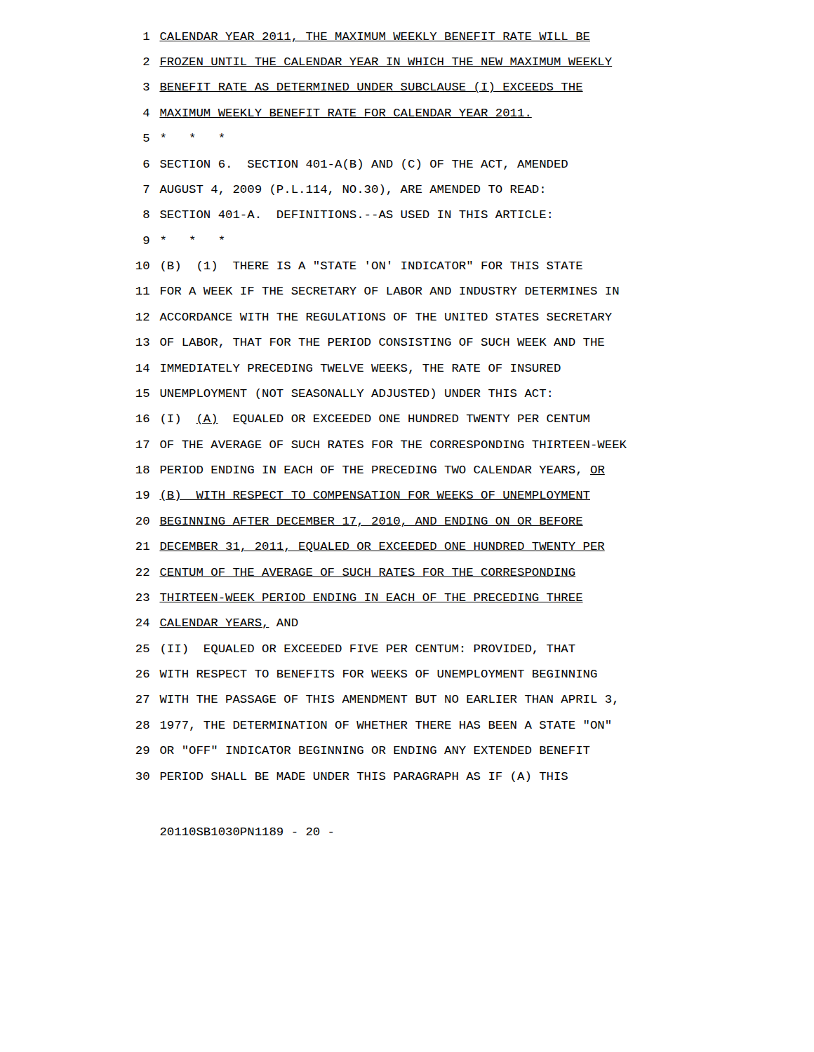CALENDAR YEAR 2011, THE MAXIMUM WEEKLY BENEFIT RATE WILL BE
FROZEN UNTIL THE CALENDAR YEAR IN WHICH THE NEW MAXIMUM WEEKLY
BENEFIT RATE AS DETERMINED UNDER SUBCLAUSE (I) EXCEEDS THE
MAXIMUM WEEKLY BENEFIT RATE FOR CALENDAR YEAR 2011.
* * *
SECTION 6. SECTION 401-A(B) AND (C) OF THE ACT, AMENDED
AUGUST 4, 2009 (P.L.114, NO.30), ARE AMENDED TO READ:
SECTION 401-A. DEFINITIONS.--AS USED IN THIS ARTICLE:
* * *
(B) (1) THERE IS A "STATE 'ON' INDICATOR" FOR THIS STATE
FOR A WEEK IF THE SECRETARY OF LABOR AND INDUSTRY DETERMINES IN
ACCORDANCE WITH THE REGULATIONS OF THE UNITED STATES SECRETARY
OF LABOR, THAT FOR THE PERIOD CONSISTING OF SUCH WEEK AND THE
IMMEDIATELY PRECEDING TWELVE WEEKS, THE RATE OF INSURED
UNEMPLOYMENT (NOT SEASONALLY ADJUSTED) UNDER THIS ACT:
(I) (A) EQUALED OR EXCEEDED ONE HUNDRED TWENTY PER CENTUM
OF THE AVERAGE OF SUCH RATES FOR THE CORRESPONDING THIRTEEN-WEEK
PERIOD ENDING IN EACH OF THE PRECEDING TWO CALENDAR YEARS, OR
(B) WITH RESPECT TO COMPENSATION FOR WEEKS OF UNEMPLOYMENT
BEGINNING AFTER DECEMBER 17, 2010, AND ENDING ON OR BEFORE
DECEMBER 31, 2011, EQUALED OR EXCEEDED ONE HUNDRED TWENTY PER
CENTUM OF THE AVERAGE OF SUCH RATES FOR THE CORRESPONDING
THIRTEEN-WEEK PERIOD ENDING IN EACH OF THE PRECEDING THREE
CALENDAR YEARS, AND
(II) EQUALED OR EXCEEDED FIVE PER CENTUM: PROVIDED, THAT
WITH RESPECT TO BENEFITS FOR WEEKS OF UNEMPLOYMENT BEGINNING
WITH THE PASSAGE OF THIS AMENDMENT BUT NO EARLIER THAN APRIL 3,
1977, THE DETERMINATION OF WHETHER THERE HAS BEEN A STATE "ON"
OR "OFF" INDICATOR BEGINNING OR ENDING ANY EXTENDED BENEFIT
PERIOD SHALL BE MADE UNDER THIS PARAGRAPH AS IF (A) THIS
20110SB1030PN1189 - 20 -